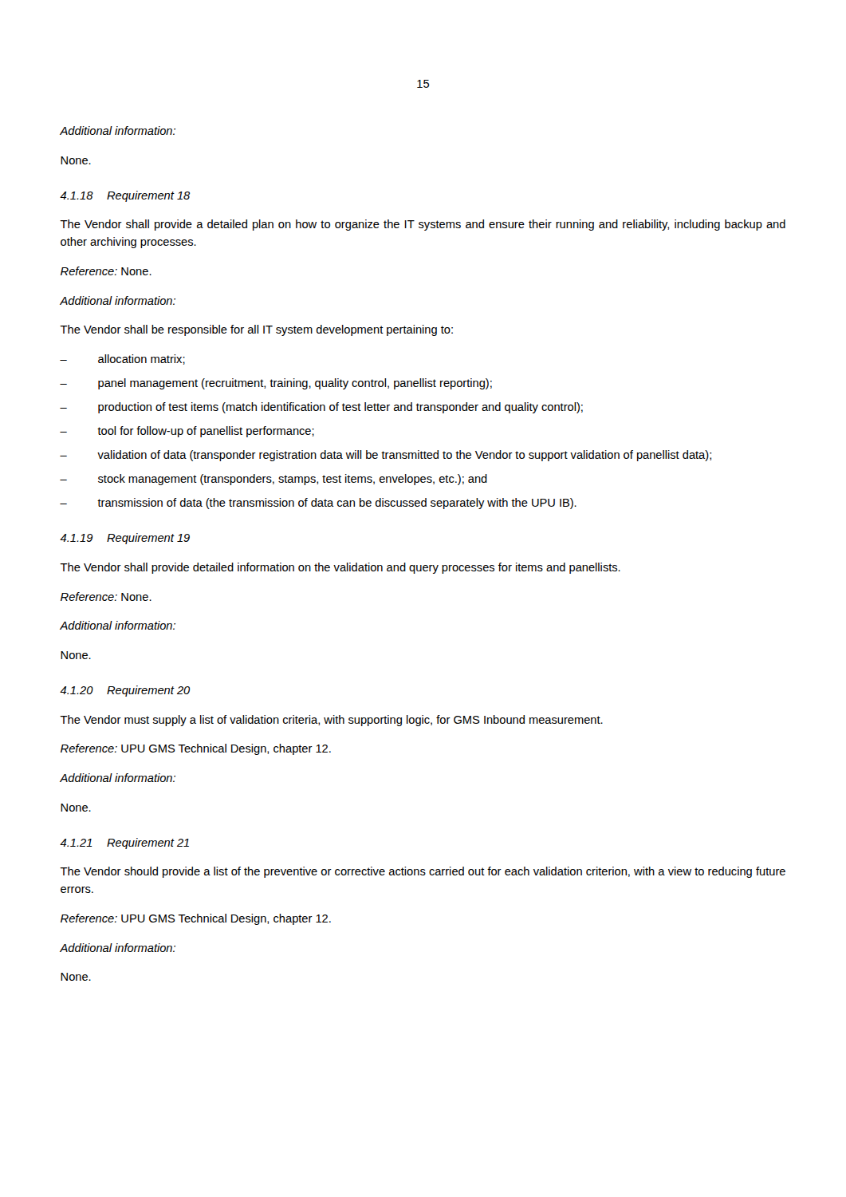15
Additional information:
None.
4.1.18 Requirement 18
The Vendor shall provide a detailed plan on how to organize the IT systems and ensure their running and reliability, including backup and other archiving processes.
Reference: None.
Additional information:
The Vendor shall be responsible for all IT system development pertaining to:
–allocation matrix;
–panel management (recruitment, training, quality control, panellist reporting);
–production of test items (match identification of test letter and transponder and quality control);
–tool for follow-up of panellist performance;
–validation of data (transponder registration data will be transmitted to the Vendor to support validation of panellist data);
–stock management (transponders, stamps, test items, envelopes, etc.); and
–transmission of data (the transmission of data can be discussed separately with the UPU IB).
4.1.19 Requirement 19
The Vendor shall provide detailed information on the validation and query processes for items and panellists.
Reference: None.
Additional information:
None.
4.1.20 Requirement 20
The Vendor must supply a list of validation criteria, with supporting logic, for GMS Inbound measurement.
Reference: UPU GMS Technical Design, chapter 12.
Additional information:
None.
4.1.21 Requirement 21
The Vendor should provide a list of the preventive or corrective actions carried out for each validation criterion, with a view to reducing future errors.
Reference: UPU GMS Technical Design, chapter 12.
Additional information:
None.